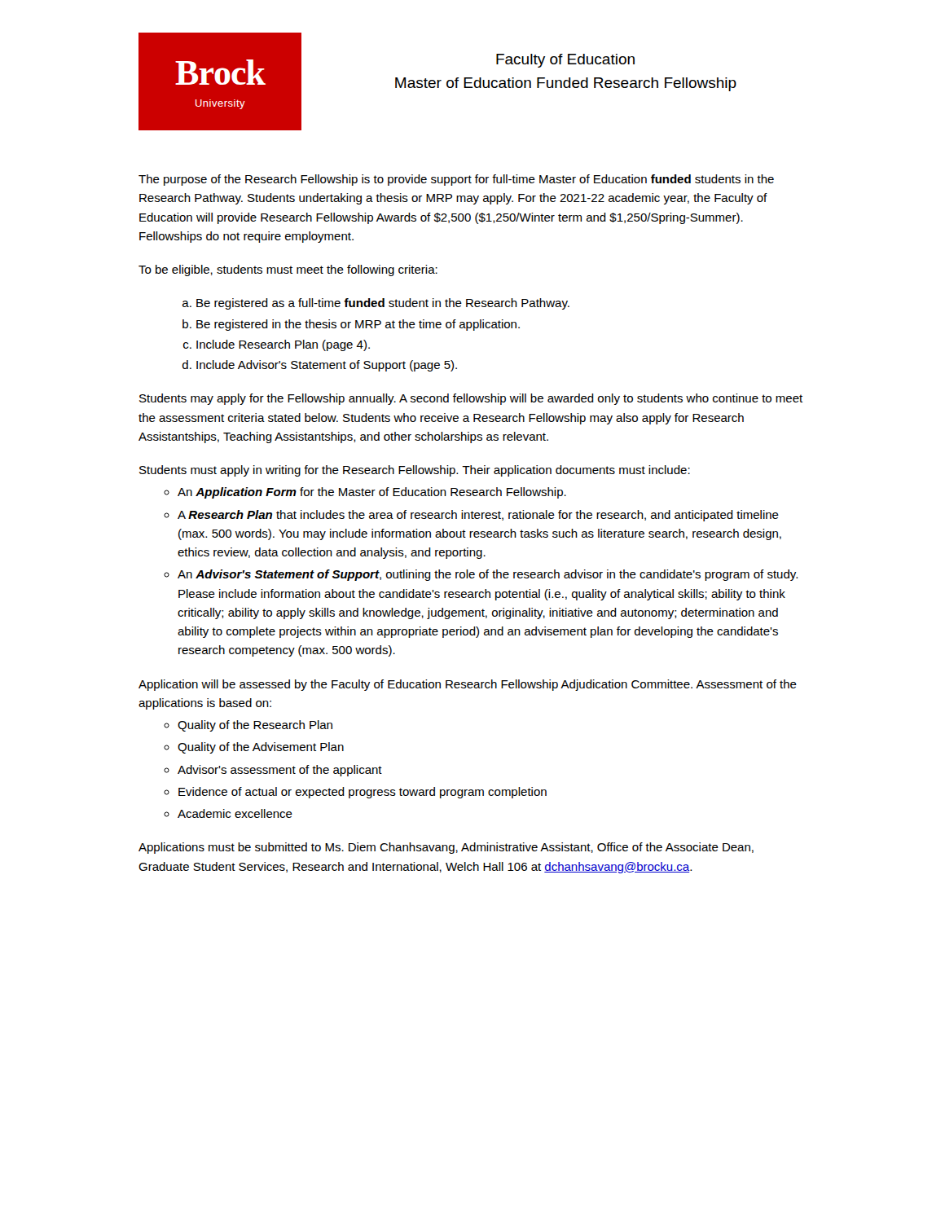Brock
University
Faculty of Education
Master of Education Funded Research Fellowship
The purpose of the Research Fellowship is to provide support for full-time Master of Education funded students in the Research Pathway. Students undertaking a thesis or MRP may apply. For the 2021-22 academic year, the Faculty of Education will provide Research Fellowship Awards of $2,500 ($1,250/Winter term and $1,250/Spring-Summer). Fellowships do not require employment.
To be eligible, students must meet the following criteria:
Be registered as a full-time funded student in the Research Pathway.
Be registered in the thesis or MRP at the time of application.
Include Research Plan (page 4).
Include Advisor's Statement of Support (page 5).
Students may apply for the Fellowship annually. A second fellowship will be awarded only to students who continue to meet the assessment criteria stated below. Students who receive a Research Fellowship may also apply for Research Assistantships, Teaching Assistantships, and other scholarships as relevant.
Students must apply in writing for the Research Fellowship. Their application documents must include:
An Application Form for the Master of Education Research Fellowship.
A Research Plan that includes the area of research interest, rationale for the research, and anticipated timeline (max. 500 words). You may include information about research tasks such as literature search, research design, ethics review, data collection and analysis, and reporting.
An Advisor's Statement of Support, outlining the role of the research advisor in the candidate's program of study. Please include information about the candidate's research potential (i.e., quality of analytical skills; ability to think critically; ability to apply skills and knowledge, judgement, originality, initiative and autonomy; determination and ability to complete projects within an appropriate period) and an advisement plan for developing the candidate's research competency (max. 500 words).
Application will be assessed by the Faculty of Education Research Fellowship Adjudication Committee. Assessment of the applications is based on:
Quality of the Research Plan
Quality of the Advisement Plan
Advisor's assessment of the applicant
Evidence of actual or expected progress toward program completion
Academic excellence
Applications must be submitted to Ms. Diem Chanhsavang, Administrative Assistant, Office of the Associate Dean, Graduate Student Services, Research and International, Welch Hall 106 at dchanhsavang@brocku.ca.